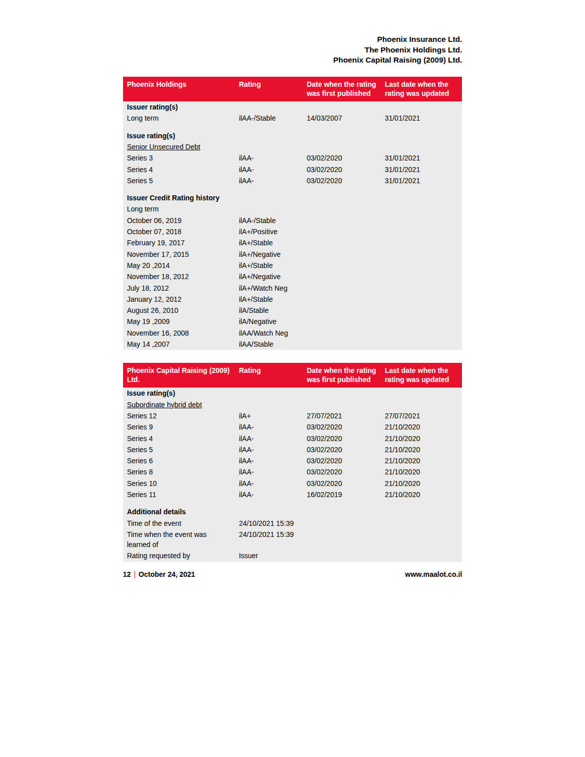Phoenix Insurance Ltd.
The Phoenix Holdings Ltd.
Phoenix Capital Raising (2009) Ltd.
| Phoenix Holdings | Rating | Date when the rating was first published | Last date when the rating was updated |
| --- | --- | --- | --- |
| Issuer rating(s) | | | |
| Long term | ilAA-/Stable | 14/03/2007 | 31/01/2021 |
| Issue rating(s) | | | |
| Senior Unsecured Debt | | | |
| Series 3 | ilAA- | 03/02/2020 | 31/01/2021 |
| Series 4 | ilAA- | 03/02/2020 | 31/01/2021 |
| Series 5 | ilAA- | 03/02/2020 | 31/01/2021 |
| Issuer Credit Rating history | | | |
| Long term | | | |
| October 06, 2019 | ilAA-/Stable | | |
| October 07, 2018 | ilA+/Positive | | |
| February 19, 2017 | ilA+/Stable | | |
| November 17, 2015 | ilA+/Negative | | |
| May 20 ,2014 | ilA+/Stable | | |
| November 18, 2012 | ilA+/Negative | | |
| July 18, 2012 | ilA+/Watch Neg | | |
| January 12, 2012 | ilA+/Stable | | |
| August 26, 2010 | ilA/Stable | | |
| May 19 ,2009 | ilA/Negative | | |
| November 16, 2008 | ilAA/Watch Neg | | |
| May 14 ,2007 | ilAA/Stable | | |
| Phoenix Capital Raising (2009) Ltd. | Rating | Date when the rating was first published | Last date when the rating was updated |
| --- | --- | --- | --- |
| Issue rating(s) | | | |
| Subordinate hybrid debt | | | |
| Series 12 | ilA+ | 27/07/2021 | 27/07/2021 |
| Series 9 | ilAA- | 03/02/2020 | 21/10/2020 |
| Series 4 | ilAA- | 03/02/2020 | 21/10/2020 |
| Series 5 | ilAA- | 03/02/2020 | 21/10/2020 |
| Series 6 | ilAA- | 03/02/2020 | 21/10/2020 |
| Series 8 | ilAA- | 03/02/2020 | 21/10/2020 |
| Series 10 | ilAA- | 03/02/2020 | 21/10/2020 |
| Series 11 | ilAA- | 16/02/2019 | 21/10/2020 |
| Additional details | | | |
| Time of the event | 24/10/2021 15:39 |
| Time when the event was learned of | 24/10/2021 15:39 |
| Rating requested by | Issuer |
12|October 24, 2021
www.maalot.co.il